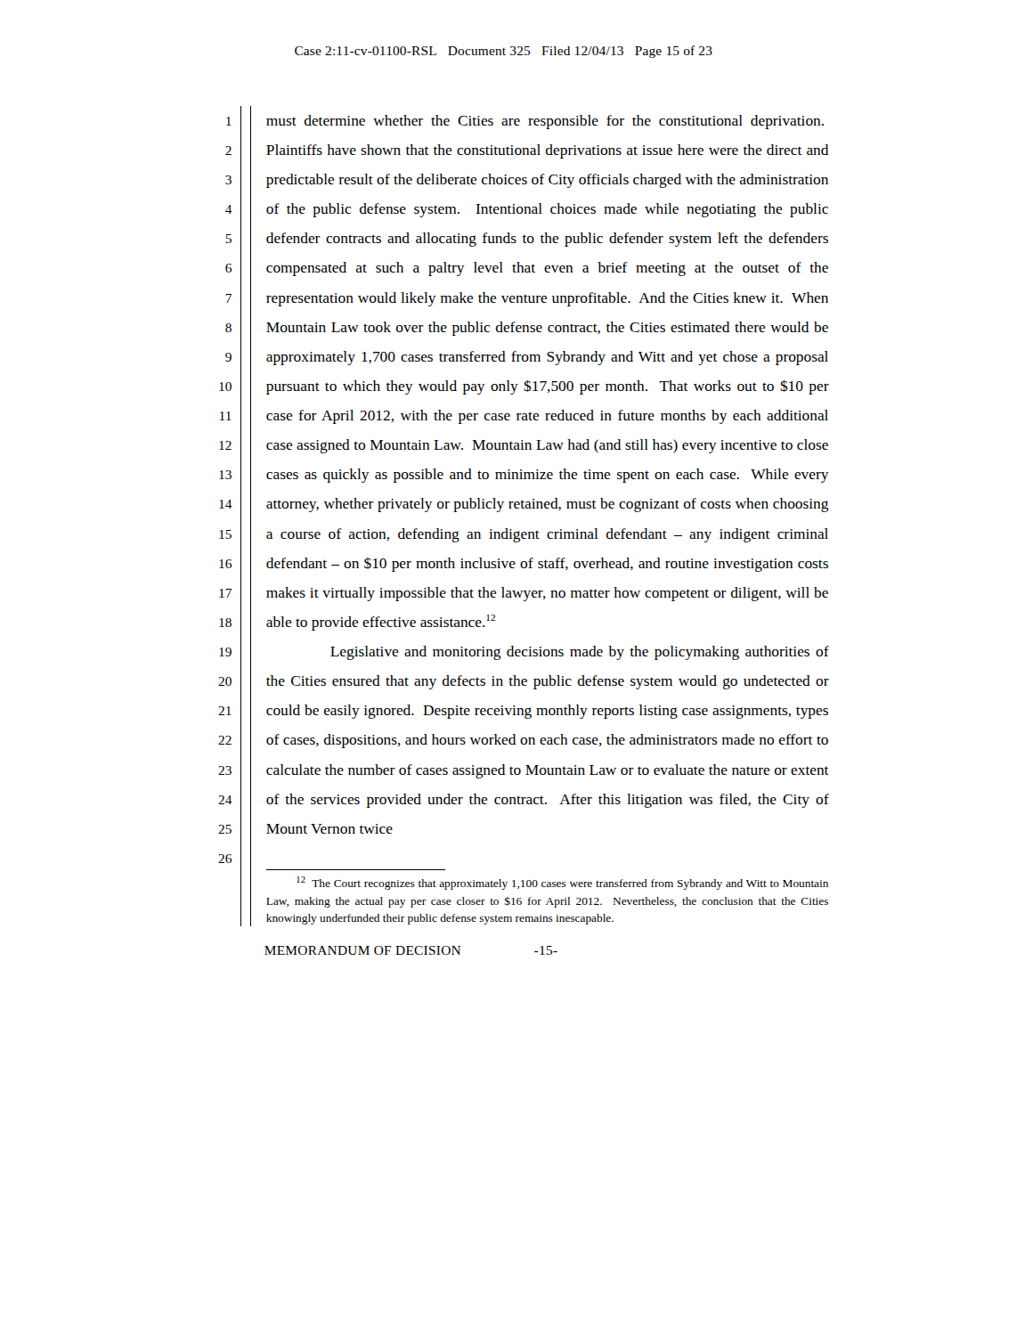Case 2:11-cv-01100-RSL Document 325 Filed 12/04/13 Page 15 of 23
1
2
3
4
5
6
7
8
9
10
11
12
13
14
15
16
17
18
19
20
21
22
23
24
25
26
must determine whether the Cities are responsible for the constitutional deprivation. Plaintiffs have shown that the constitutional deprivations at issue here were the direct and predictable result of the deliberate choices of City officials charged with the administration of the public defense system. Intentional choices made while negotiating the public defender contracts and allocating funds to the public defender system left the defenders compensated at such a paltry level that even a brief meeting at the outset of the representation would likely make the venture unprofitable. And the Cities knew it. When Mountain Law took over the public defense contract, the Cities estimated there would be approximately 1,700 cases transferred from Sybrandy and Witt and yet chose a proposal pursuant to which they would pay only $17,500 per month. That works out to $10 per case for April 2012, with the per case rate reduced in future months by each additional case assigned to Mountain Law. Mountain Law had (and still has) every incentive to close cases as quickly as possible and to minimize the time spent on each case. While every attorney, whether privately or publicly retained, must be cognizant of costs when choosing a course of action, defending an indigent criminal defendant – any indigent criminal defendant – on $10 per month inclusive of staff, overhead, and routine investigation costs makes it virtually impossible that the lawyer, no matter how competent or diligent, will be able to provide effective assistance.12
Legislative and monitoring decisions made by the policymaking authorities of the Cities ensured that any defects in the public defense system would go undetected or could be easily ignored. Despite receiving monthly reports listing case assignments, types of cases, dispositions, and hours worked on each case, the administrators made no effort to calculate the number of cases assigned to Mountain Law or to evaluate the nature or extent of the services provided under the contract. After this litigation was filed, the City of Mount Vernon twice
12 The Court recognizes that approximately 1,100 cases were transferred from Sybrandy and Witt to Mountain Law, making the actual pay per case closer to $16 for April 2012. Nevertheless, the conclusion that the Cities knowingly underfunded their public defense system remains inescapable.
MEMORANDUM OF DECISION-15-